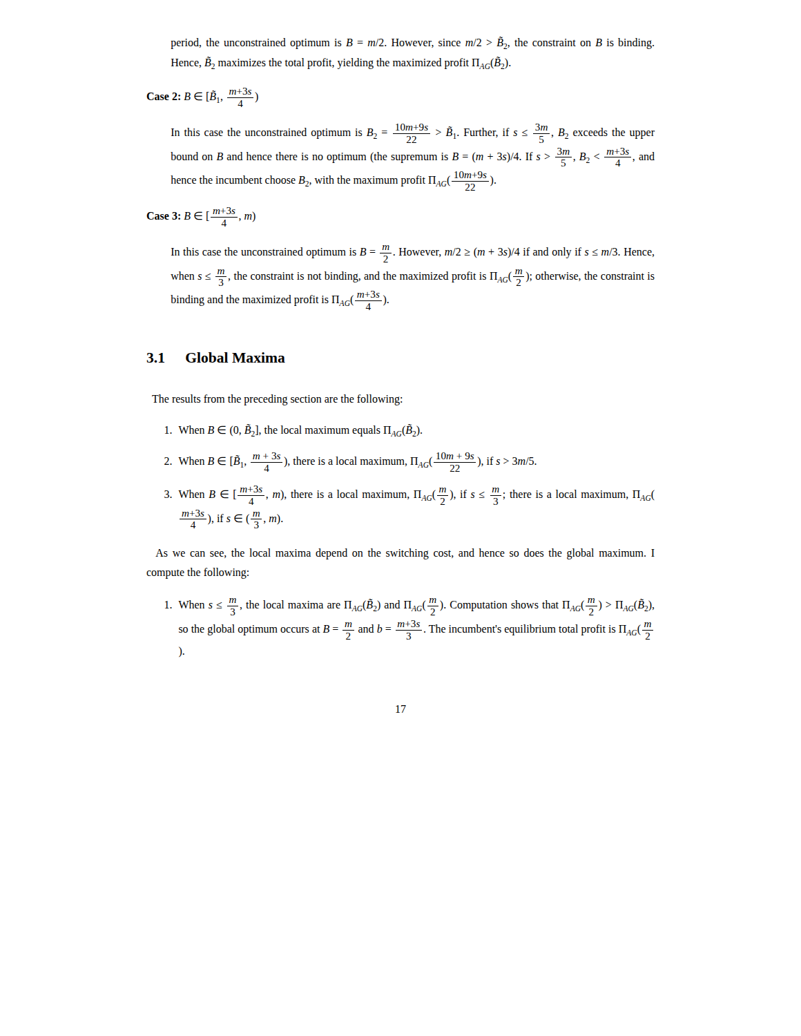period, the unconstrained optimum is B = m/2. However, since m/2 > B̃2, the constraint on B is binding. Hence, B̃2 maximizes the total profit, yielding the maximized profit ΠAG(B̃2).
Case 2: B ∈ [B̃1, m+3s 4)
In this case the unconstrained optimum is B2 = 10m+9s 22 > B̃1. Further, if s ≤ 3m 5, B2 exceeds the upper bound on B and hence there is no optimum (the supremum is B = (m + 3s)/4. If s > 3m 5, B2 < m+3s 4, and hence the incumbent choose B2, with the maximum profit ΠAG(10m+9s 22).
Case 3: B ∈ [m+3s 4, m)
In this case the unconstrained optimum is B = m 2. However, m/2 ≥ (m + 3s)/4 if and only if s ≤ m/3. Hence, when s ≤ m 3, the constraint is not binding, and the maximized profit is ΠAG(m 2); otherwise, the constraint is binding and the maximized profit is ΠAG(m+3s 4).
3.1 Global Maxima
The results from the preceding section are the following:
When B ∈ (0, B̃2], the local maximum equals ΠAG(B̃2).
When B ∈ [B̃1, m + 3s 4), there is a local maximum, ΠAG(10m + 9s 22), if s > 3m/5.
When B ∈ [m+3s 4, m), there is a local maximum, ΠAG(m 2), if s ≤ m 3; there is a local maximum, ΠAG(m+3s 4), if s ∈ (m 3, m).
As we can see, the local maxima depend on the switching cost, and hence so does the global maximum. I compute the following:
When s ≤ m 3, the local maxima are ΠAG(B̃2) and ΠAG(m 2). Computation shows that ΠAG(m 2) > ΠAG(B̃2), so the global optimum occurs at B = m 2 and b = m+3s 3. The incumbent's equilibrium total profit is ΠAG(m 2).
17